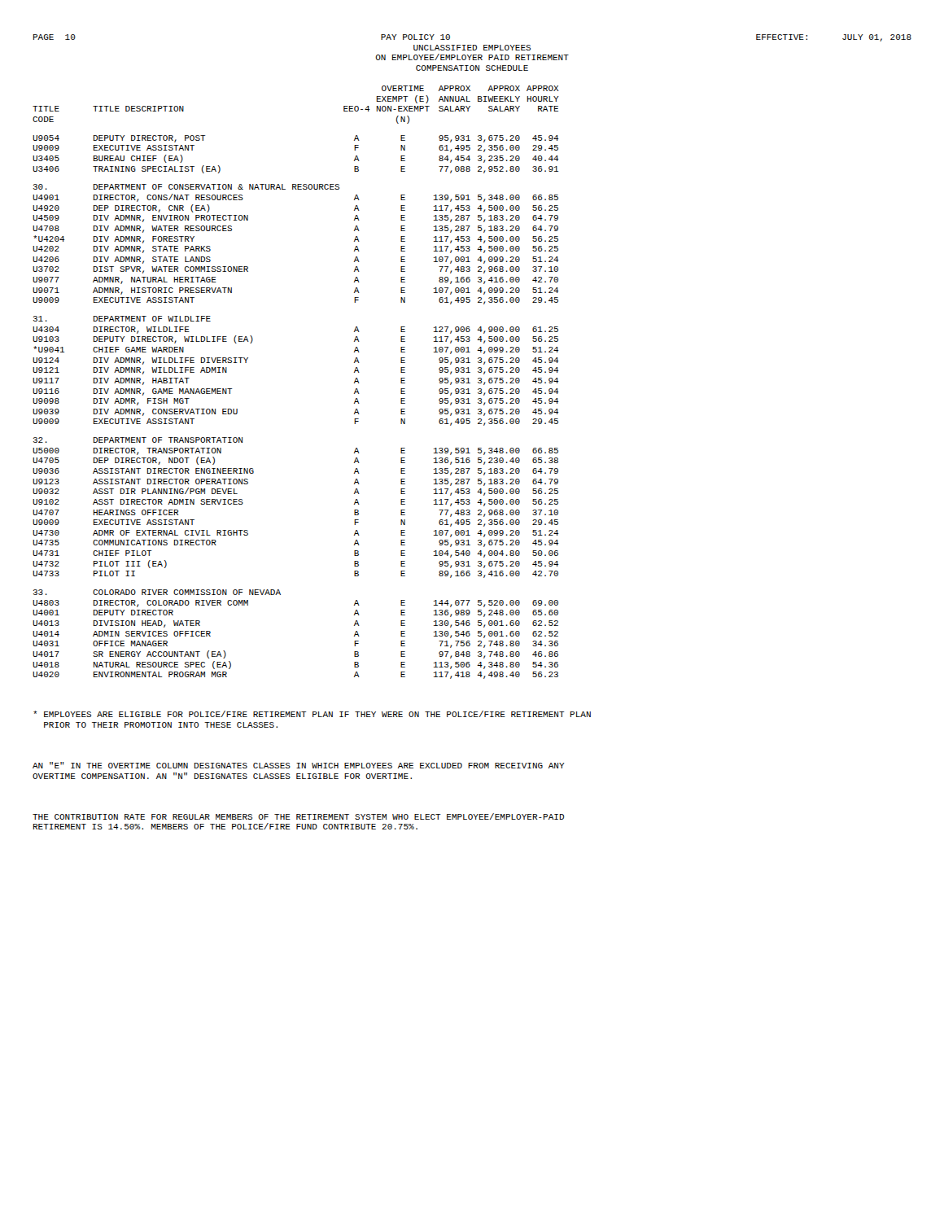PAGE 10 PAY POLICY 10 EFFECTIVE: JULY 01, 2018
UNCLASSIFIED EMPLOYEES ON EMPLOYEE/EMPLOYER PAID RETIREMENT COMPENSATION SCHEDULE
| | | | OVERTIME EXEMPT (E) | APPROX ANNUAL | APPROX BIWEEKLY | APPROX HOURLY |
| --- | --- | --- | --- | --- | --- | --- |
| TITLE CODE | TITLE DESCRIPTION | EEO-4 | NON-EXEMPT (N) | SALARY | SALARY | RATE |
| U9054 | DEPUTY DIRECTOR, POST | A | E | 95,931 | 3,675.20 | 45.94 |
| U9009 | EXECUTIVE ASSISTANT | F | N | 61,495 | 2,356.00 | 29.45 |
| U3405 | BUREAU CHIEF (EA) | A | E | 84,454 | 3,235.20 | 40.44 |
| U3406 | TRAINING SPECIALIST (EA) | B | E | 77,088 | 2,952.80 | 36.91 |
| 30. | DEPARTMENT OF CONSERVATION & NATURAL RESOURCES |
| U4901 | DIRECTOR, CONS/NAT RESOURCES | A | E | 139,591 | 5,348.00 | 66.85 |
| U4920 | DEP DIRECTOR, CNR (EA) | A | E | 117,453 | 4,500.00 | 56.25 |
| U4509 | DIV ADMNR, ENVIRON PROTECTION | A | E | 135,287 | 5,183.20 | 64.79 |
| U4708 | DIV ADMNR, WATER RESOURCES | A | E | 135,287 | 5,183.20 | 64.79 |
| *U4204 | DIV ADMNR, FORESTRY | A | E | 117,453 | 4,500.00 | 56.25 |
| U4202 | DIV ADMNR, STATE PARKS | A | E | 117,453 | 4,500.00 | 56.25 |
| U4206 | DIV ADMNR, STATE LANDS | A | E | 107,001 | 4,099.20 | 51.24 |
| U3702 | DIST SPVR, WATER COMMISSIONER | A | E | 77,483 | 2,968.00 | 37.10 |
| U9077 | ADMNR, NATURAL HERITAGE | A | E | 89,166 | 3,416.00 | 42.70 |
| U9071 | ADMNR, HISTORIC PRESERVATN | A | E | 107,001 | 4,099.20 | 51.24 |
| U9009 | EXECUTIVE ASSISTANT | F | N | 61,495 | 2,356.00 | 29.45 |
| 31. | DEPARTMENT OF WILDLIFE |
| U4304 | DIRECTOR, WILDLIFE | A | E | 127,906 | 4,900.00 | 61.25 |
| U9103 | DEPUTY DIRECTOR, WILDLIFE (EA) | A | E | 117,453 | 4,500.00 | 56.25 |
| *U9041 | CHIEF GAME WARDEN | A | E | 107,001 | 4,099.20 | 51.24 |
| U9124 | DIV ADMNR, WILDLIFE DIVERSITY | A | E | 95,931 | 3,675.20 | 45.94 |
| U9121 | DIV ADMNR, WILDLIFE ADMIN | A | E | 95,931 | 3,675.20 | 45.94 |
| U9117 | DIV ADMNR, HABITAT | A | E | 95,931 | 3,675.20 | 45.94 |
| U9116 | DIV ADMNR, GAME MANAGEMENT | A | E | 95,931 | 3,675.20 | 45.94 |
| U9098 | DIV ADMR, FISH MGT | A | E | 95,931 | 3,675.20 | 45.94 |
| U9039 | DIV ADMNR, CONSERVATION EDU | A | E | 95,931 | 3,675.20 | 45.94 |
| U9009 | EXECUTIVE ASSISTANT | F | N | 61,495 | 2,356.00 | 29.45 |
| 32. | DEPARTMENT OF TRANSPORTATION |
| U5000 | DIRECTOR, TRANSPORTATION | A | E | 139,591 | 5,348.00 | 66.85 |
| U4705 | DEP DIRECTOR, NDOT (EA) | A | E | 136,516 | 5,230.40 | 65.38 |
| U9036 | ASSISTANT DIRECTOR ENGINEERING | A | E | 135,287 | 5,183.20 | 64.79 |
| U9123 | ASSISTANT DIRECTOR OPERATIONS | A | E | 135,287 | 5,183.20 | 64.79 |
| U9032 | ASST DIR PLANNING/PGM DEVEL | A | E | 117,453 | 4,500.00 | 56.25 |
| U9102 | ASST DIRECTOR ADMIN SERVICES | A | E | 117,453 | 4,500.00 | 56.25 |
| U4707 | HEARINGS OFFICER | B | E | 77,483 | 2,968.00 | 37.10 |
| U9009 | EXECUTIVE ASSISTANT | F | N | 61,495 | 2,356.00 | 29.45 |
| U4730 | ADMR OF EXTERNAL CIVIL RIGHTS | A | E | 107,001 | 4,099.20 | 51.24 |
| U4735 | COMMUNICATIONS DIRECTOR | A | E | 95,931 | 3,675.20 | 45.94 |
| U4731 | CHIEF PILOT | B | E | 104,540 | 4,004.80 | 50.06 |
| U4732 | PILOT III (EA) | B | E | 95,931 | 3,675.20 | 45.94 |
| U4733 | PILOT II | B | E | 89,166 | 3,416.00 | 42.70 |
| 33. | COLORADO RIVER COMMISSION OF NEVADA |
| U4803 | DIRECTOR, COLORADO RIVER COMM | A | E | 144,077 | 5,520.00 | 69.00 |
| U4001 | DEPUTY DIRECTOR | A | E | 136,989 | 5,248.00 | 65.60 |
| U4013 | DIVISION HEAD, WATER | A | E | 130,546 | 5,001.60 | 62.52 |
| U4014 | ADMIN SERVICES OFFICER | A | E | 130,546 | 5,001.60 | 62.52 |
| U4031 | OFFICE MANAGER | F | E | 71,756 | 2,748.80 | 34.36 |
| U4017 | SR ENERGY ACCOUNTANT (EA) | B | E | 97,848 | 3,748.80 | 46.86 |
| U4018 | NATURAL RESOURCE SPEC (EA) | B | E | 113,506 | 4,348.80 | 54.36 |
| U4020 | ENVIRONMENTAL PROGRAM MGR | A | E | 117,418 | 4,498.40 | 56.23 |
* EMPLOYEES ARE ELIGIBLE FOR POLICE/FIRE RETIREMENT PLAN IF THEY WERE ON THE POLICE/FIRE RETIREMENT PLAN PRIOR TO THEIR PROMOTION INTO THESE CLASSES.
AN "E" IN THE OVERTIME COLUMN DESIGNATES CLASSES IN WHICH EMPLOYEES ARE EXCLUDED FROM RECEIVING ANY OVERTIME COMPENSATION. AN "N" DESIGNATES CLASSES ELIGIBLE FOR OVERTIME.
THE CONTRIBUTION RATE FOR REGULAR MEMBERS OF THE RETIREMENT SYSTEM WHO ELECT EMPLOYEE/EMPLOYER-PAID RETIREMENT IS 14.50%. MEMBERS OF THE POLICE/FIRE FUND CONTRIBUTE 20.75%.